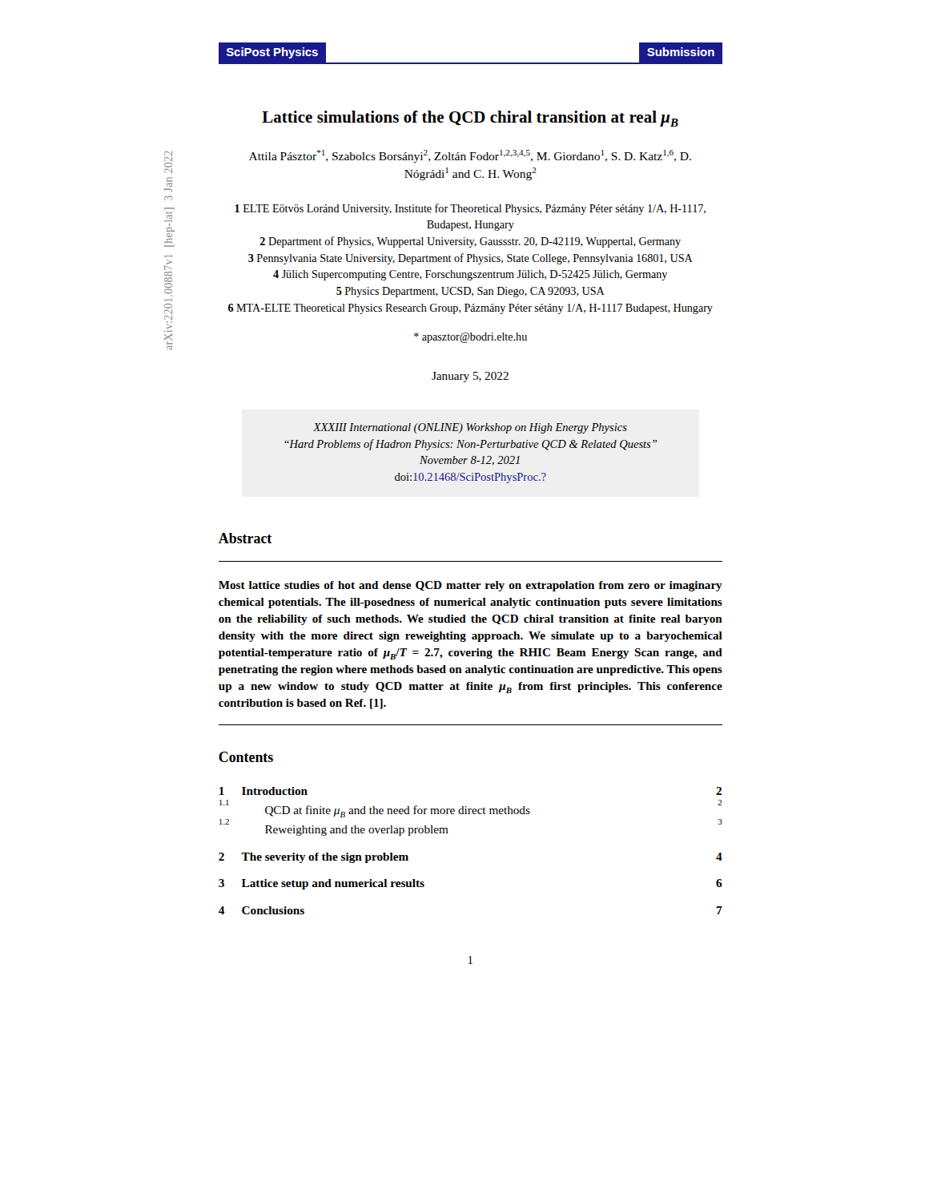arXiv:2201.00887v1 [hep-lat] 3 Jan 2022
SciPost Physics
Submission
Lattice simulations of the QCD chiral transition at real μB
Attila Pásztor*1, Szabolcs Borsányi2, Zoltán Fodor1,2,3,4,5, M. Giordano1, S. D. Katz1,6, D. Nógrádi1 and C. H. Wong2
1 ELTE Eötvös Loránd University, Institute for Theoretical Physics, Pázmány Péter sétány 1/A, H-1117, Budapest, Hungary
2 Department of Physics, Wuppertal University, Gaussstr. 20, D-42119, Wuppertal, Germany
3 Pennsylvania State University, Department of Physics, State College, Pennsylvania 16801, USA
4 Jülich Supercomputing Centre, Forschungszentrum Jülich, D-52425 Jülich, Germany
5 Physics Department, UCSD, San Diego, CA 92093, USA
6 MTA-ELTE Theoretical Physics Research Group, Pázmány Péter sétány 1/A, H-1117 Budapest, Hungary
* apasztor@bodri.elte.hu
January 5, 2022
XXXIII International (ONLINE) Workshop on High Energy Physics
“Hard Problems of Hadron Physics: Non-Perturbative QCD & Related Quests”
November 8-12, 2021
doi:10.21468/SciPostPhysProc.?
Abstract
Most lattice studies of hot and dense QCD matter rely on extrapolation from zero or imaginary chemical potentials. The ill-posedness of numerical analytic continuation puts severe limitations on the reliability of such methods. We studied the QCD chiral transition at finite real baryon density with the more direct sign reweighting approach. We simulate up to a baryochemical potential-temperature ratio of μB/T = 2.7, covering the RHIC Beam Energy Scan range, and penetrating the region where methods based on analytic continuation are unpredictive. This opens up a new window to study QCD matter at finite μB from first principles. This conference contribution is based on Ref. [1].
Contents
| 1 | Introduction | 2 |
| 1.1 | QCD at finite μ B and the need for more direct methods | 2 |
| 1.2 | Reweighting and the overlap problem | 3 |
| 2 | The severity of the sign problem | 4 |
| 3 | Lattice setup and numerical results | 6 |
| 4 | Conclusions | 7 |
1